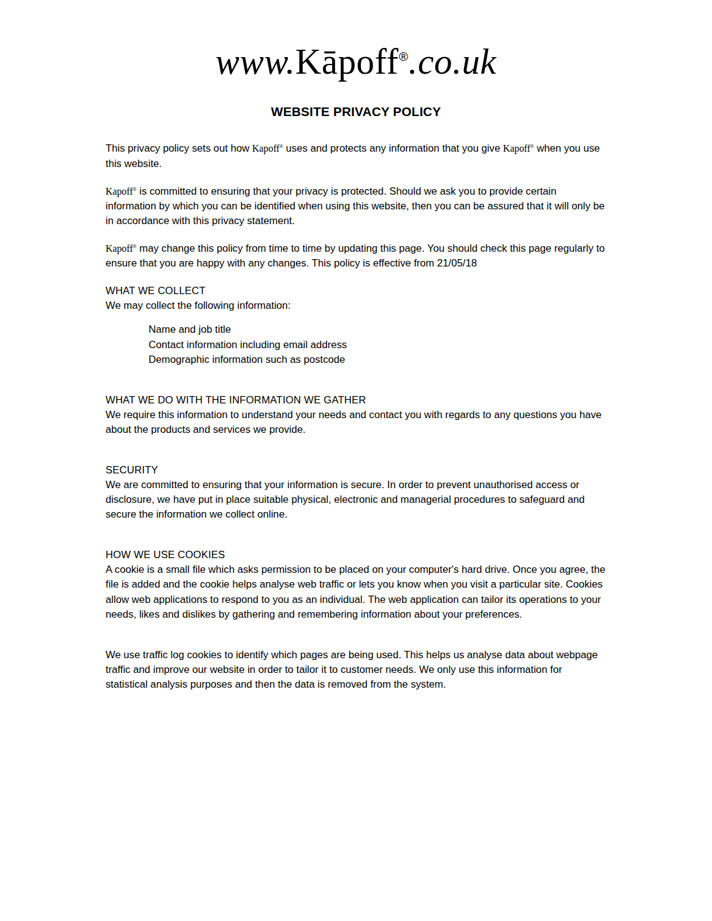www.Kāpoff®.co.uk
WEBSITE PRIVACY POLICY
This privacy policy sets out how Kapoff® uses and protects any information that you give Kapoff® when you use this website.
Kapoff® is committed to ensuring that your privacy is protected. Should we ask you to provide certain information by which you can be identified when using this website, then you can be assured that it will only be in accordance with this privacy statement.
Kapoff® may change this policy from time to time by updating this page. You should check this page regularly to ensure that you are happy with any changes. This policy is effective from 21/05/18
What we collect
We may collect the following information:
Name and job title
Contact information including email address
Demographic information such as postcode
What we do with the information we gather
We require this information to understand your needs and contact you with regards to any questions you have about the products and services we provide.
Security
We are committed to ensuring that your information is secure. In order to prevent unauthorised access or disclosure, we have put in place suitable physical, electronic and managerial procedures to safeguard and secure the information we collect online.
How we use cookies
A cookie is a small file which asks permission to be placed on your computer's hard drive. Once you agree, the file is added and the cookie helps analyse web traffic or lets you know when you visit a particular site. Cookies allow web applications to respond to you as an individual. The web application can tailor its operations to your needs, likes and dislikes by gathering and remembering information about your preferences.
We use traffic log cookies to identify which pages are being used. This helps us analyse data about webpage traffic and improve our website in order to tailor it to customer needs. We only use this information for statistical analysis purposes and then the data is removed from the system.